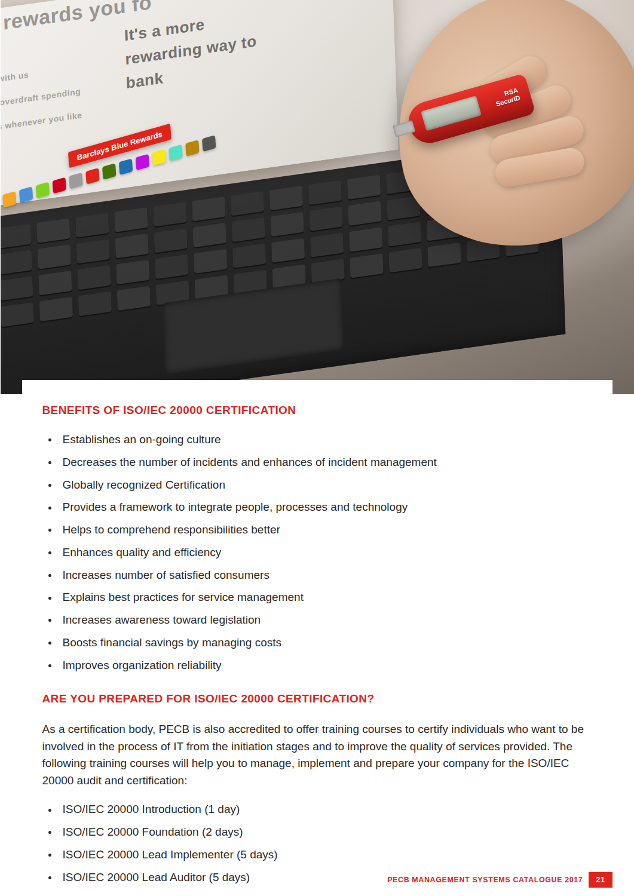ys rewards you fo
It's a more
rewarding way to
bank
ing with us
our overdraft spending
ards whenever you like
Barclays Blue Rewards
RSA
SecurID
Benefits of ISO/IEC 20000 Certification
Establishes an on-going culture
Decreases the number of incidents and enhances of incident management
Globally recognized Certification
Provides a framework to integrate people, processes and technology
Helps to comprehend responsibilities better
Enhances quality and efficiency
Increases number of satisfied consumers
Explains best practices for service management
Increases awareness toward legislation
Boosts financial savings by managing costs
Improves organization reliability
Are you prepared for ISO/IEC 20000 Certification?
As a certification body, PECB is also accredited to offer training courses to certify individuals who want to be involved in the process of IT from the initiation stages and to improve the quality of services provided. The following training courses will help you to manage, implement and prepare your company for the ISO/IEC 20000 audit and certification:
ISO/IEC 20000 Introduction (1 day)
ISO/IEC 20000 Foundation (2 days)
ISO/IEC 20000 Lead Implementer (5 days)
ISO/IEC 20000 Lead Auditor (5 days)
PECB Management Systems Catalogue 2017
21